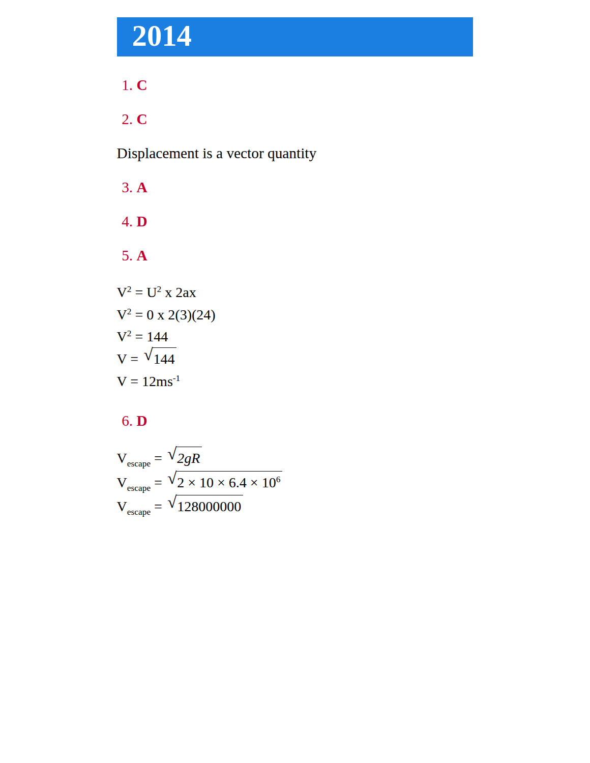2014
1. C
2. C
Displacement is a vector quantity
3. A
4. D
5. A
V2 = U2 x 2ax
V2 = 0 x 2(3)(24)
V2 = 144
V = 144
V = 12ms-1
6. D
Vescape = 2gR
Vescape = 2 × 10 × 6.4 × 106
Vescape = 128000000